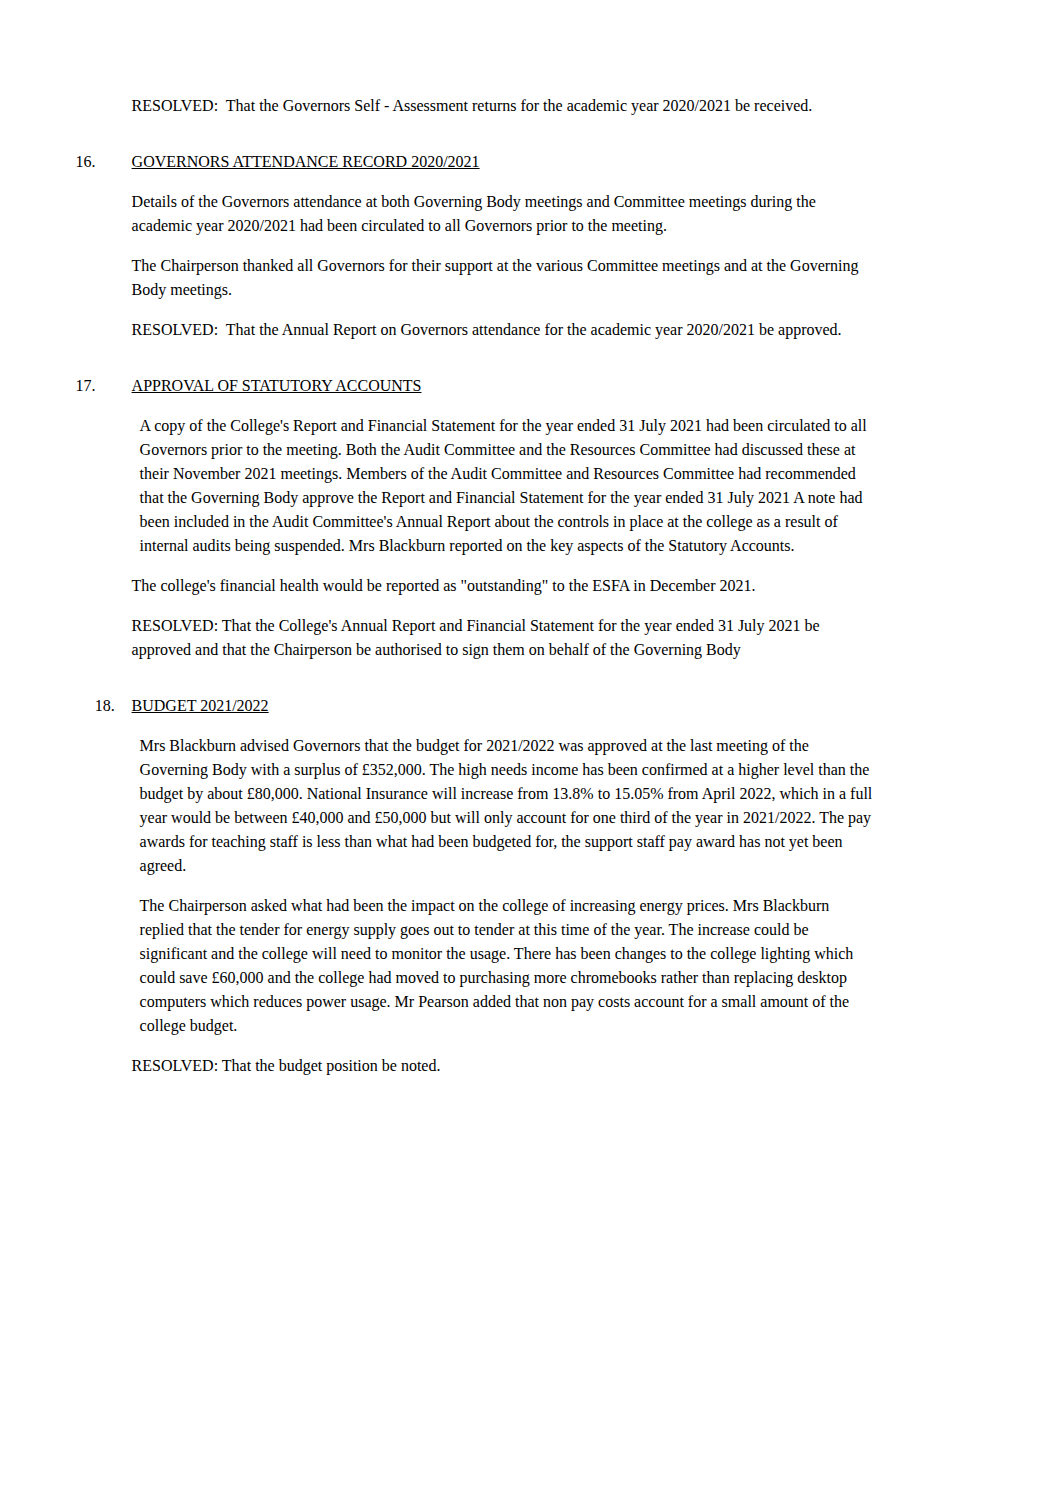RESOLVED: That the Governors Self - Assessment returns for the academic year 2020/2021 be received.
16. GOVERNORS ATTENDANCE RECORD 2020/2021
Details of the Governors attendance at both Governing Body meetings and Committee meetings during the academic year 2020/2021 had been circulated to all Governors prior to the meeting.
The Chairperson thanked all Governors for their support at the various Committee meetings and at the Governing Body meetings.
RESOLVED: That the Annual Report on Governors attendance for the academic year 2020/2021 be approved.
17. APPROVAL OF STATUTORY ACCOUNTS
A copy of the College's Report and Financial Statement for the year ended 31 July 2021 had been circulated to all Governors prior to the meeting. Both the Audit Committee and the Resources Committee had discussed these at their November 2021 meetings. Members of the Audit Committee and Resources Committee had recommended that the Governing Body approve the Report and Financial Statement for the year ended 31 July 2021 A note had been included in the Audit Committee's Annual Report about the controls in place at the college as a result of internal audits being suspended. Mrs Blackburn reported on the key aspects of the Statutory Accounts.
The college's financial health would be reported as "outstanding" to the ESFA in December 2021.
RESOLVED: That the College's Annual Report and Financial Statement for the year ended 31 July 2021 be approved and that the Chairperson be authorised to sign them on behalf of the Governing Body
18. BUDGET 2021/2022
Mrs Blackburn advised Governors that the budget for 2021/2022 was approved at the last meeting of the Governing Body with a surplus of £352,000. The high needs income has been confirmed at a higher level than the budget by about £80,000. National Insurance will increase from 13.8% to 15.05% from April 2022, which in a full year would be between £40,000 and £50,000 but will only account for one third of the year in 2021/2022. The pay awards for teaching staff is less than what had been budgeted for, the support staff pay award has not yet been agreed.
The Chairperson asked what had been the impact on the college of increasing energy prices. Mrs Blackburn replied that the tender for energy supply goes out to tender at this time of the year. The increase could be significant and the college will need to monitor the usage. There has been changes to the college lighting which could save £60,000 and the college had moved to purchasing more chromebooks rather than replacing desktop computers which reduces power usage. Mr Pearson added that non pay costs account for a small amount of the college budget.
RESOLVED: That the budget position be noted.